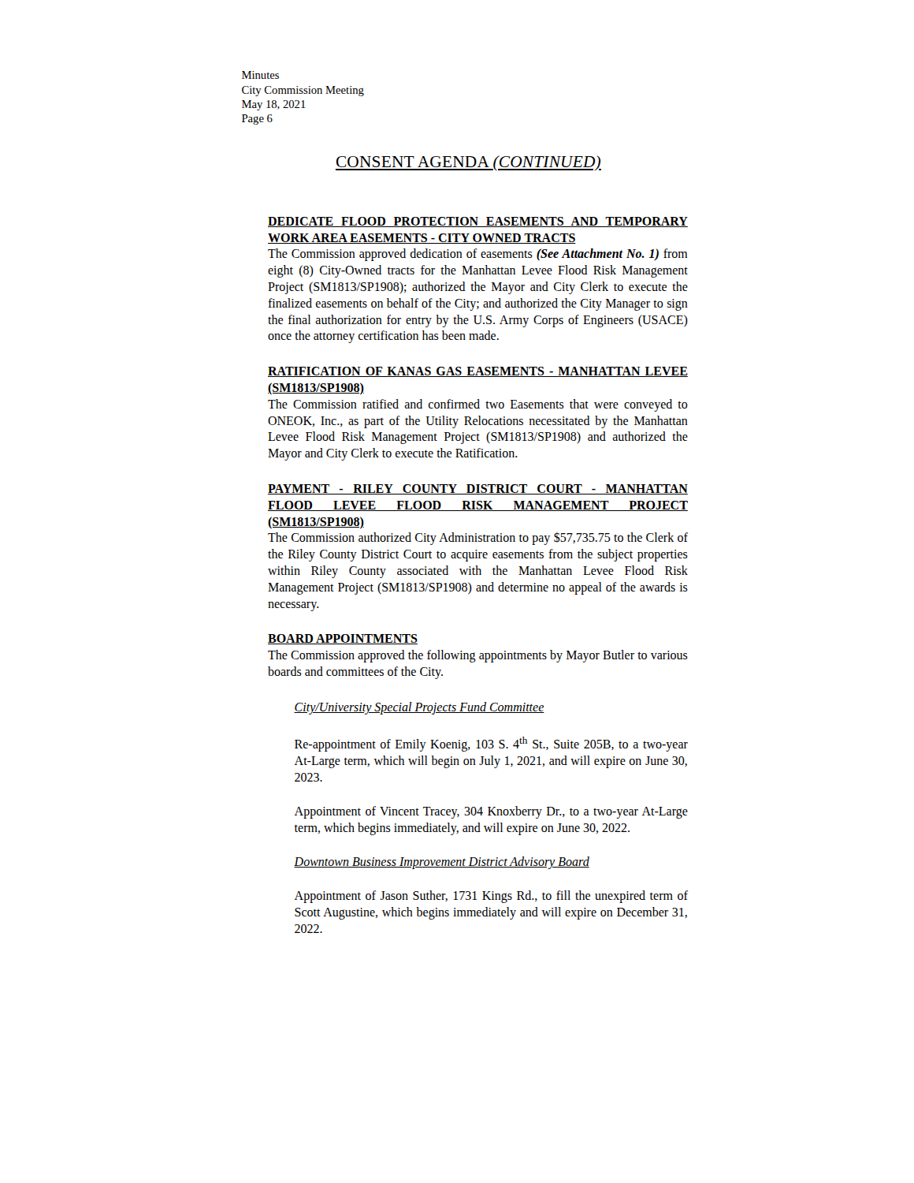Minutes
City Commission Meeting
May 18, 2021
Page 6
CONSENT AGENDA (CONTINUED)
DEDICATE FLOOD PROTECTION EASEMENTS AND TEMPORARY WORK AREA EASEMENTS - CITY OWNED TRACTS
The Commission approved dedication of easements (See Attachment No. 1) from eight (8) City-Owned tracts for the Manhattan Levee Flood Risk Management Project (SM1813/SP1908); authorized the Mayor and City Clerk to execute the finalized easements on behalf of the City; and authorized the City Manager to sign the final authorization for entry by the U.S. Army Corps of Engineers (USACE) once the attorney certification has been made.
RATIFICATION OF KANAS GAS EASEMENTS - MANHATTAN LEVEE (SM1813/SP1908)
The Commission ratified and confirmed two Easements that were conveyed to ONEOK, Inc., as part of the Utility Relocations necessitated by the Manhattan Levee Flood Risk Management Project (SM1813/SP1908) and authorized the Mayor and City Clerk to execute the Ratification.
PAYMENT - RILEY COUNTY DISTRICT COURT - MANHATTAN FLOOD LEVEE FLOOD RISK MANAGEMENT PROJECT (SM1813/SP1908)
The Commission authorized City Administration to pay $57,735.75 to the Clerk of the Riley County District Court to acquire easements from the subject properties within Riley County associated with the Manhattan Levee Flood Risk Management Project (SM1813/SP1908) and determine no appeal of the awards is necessary.
BOARD APPOINTMENTS
The Commission approved the following appointments by Mayor Butler to various boards and committees of the City.
City/University Special Projects Fund Committee
Re-appointment of Emily Koenig, 103 S. 4th St., Suite 205B, to a two-year At-Large term, which will begin on July 1, 2021, and will expire on June 30, 2023.
Appointment of Vincent Tracey, 304 Knoxberry Dr., to a two-year At-Large term, which begins immediately, and will expire on June 30, 2022.
Downtown Business Improvement District Advisory Board
Appointment of Jason Suther, 1731 Kings Rd., to fill the unexpired term of Scott Augustine, which begins immediately and will expire on December 31, 2022.